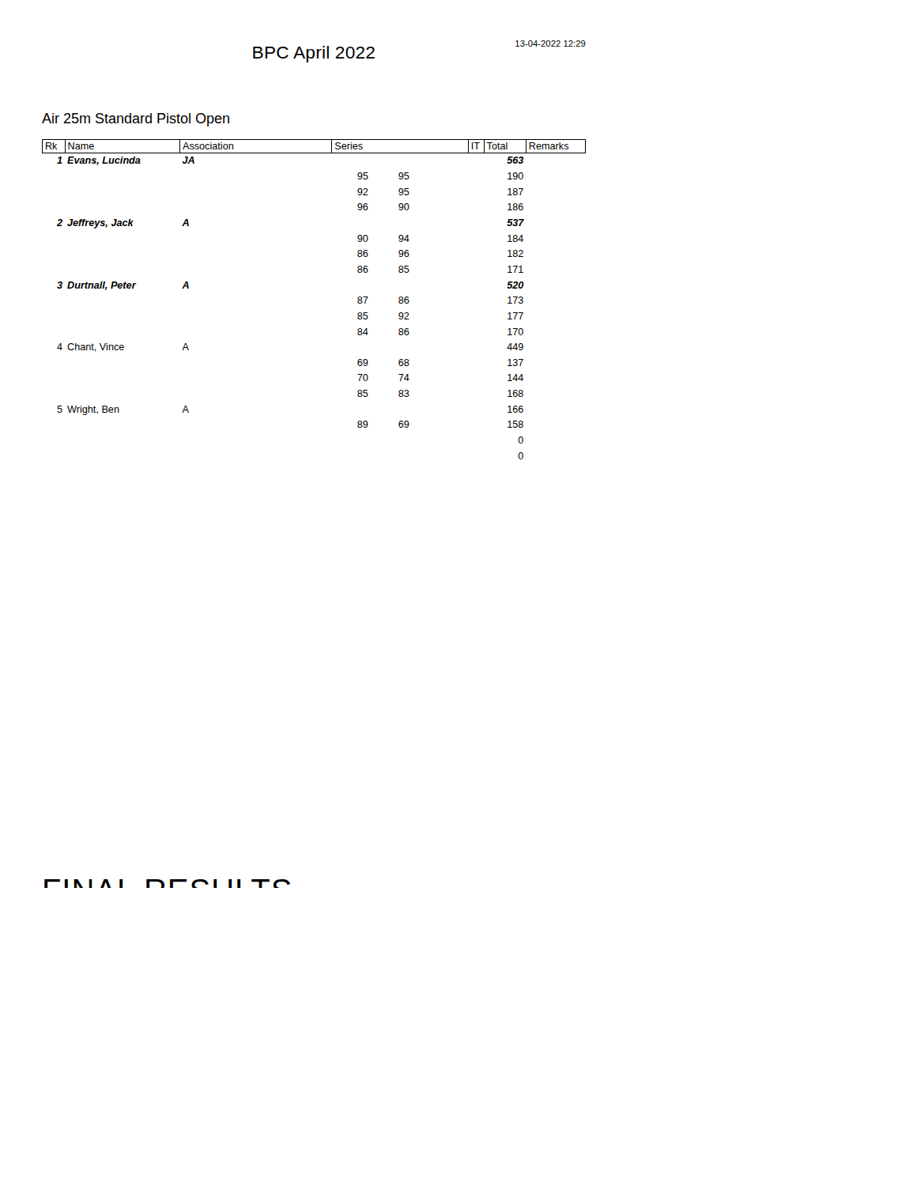13-04-2022 12:29
BPC April 2022
Air 25m Standard Pistol Open
| Rk | Name | Association | Series | IT | Total | Remarks |
| --- | --- | --- | --- | --- | --- | --- |
| 1 | Evans, Lucinda | JA | | | 563 | |
| | | | / 95 / 95 / / | | 190 | |
| | | | / 92 / 95 / / | | 187 | |
| | | | / 96 / 90 / / | | 186 | |
| 2 | Jeffreys, Jack | A | | | 537 | |
| | | | / 90 / 94 / / | | 184 | |
| | | | / 86 / 96 / / | | 182 | |
| | | | / 86 / 85 / / | | 171 | |
| 3 | Durtnall, Peter | A | | | 520 | |
| | | | / 87 / 86 / / | | 173 | |
| | | | / 85 / 92 / / | | 177 | |
| | | | / 84 / 86 / / | | 170 | |
| 4 | Chant, Vince | A | | | 449 | |
| | | | / 69 / 68 / / | | 137 | |
| | | | / 70 / 74 / / | | 144 | |
| | | | / 85 / 83 / / | | 168 | |
| 5 | Wright, Ben | A | | | 166 | |
| | | | / 89 / 69 / / | | 158 | |
| | | | | | 0 | |
| | | | | | 0 | |
FINAL RESULTS